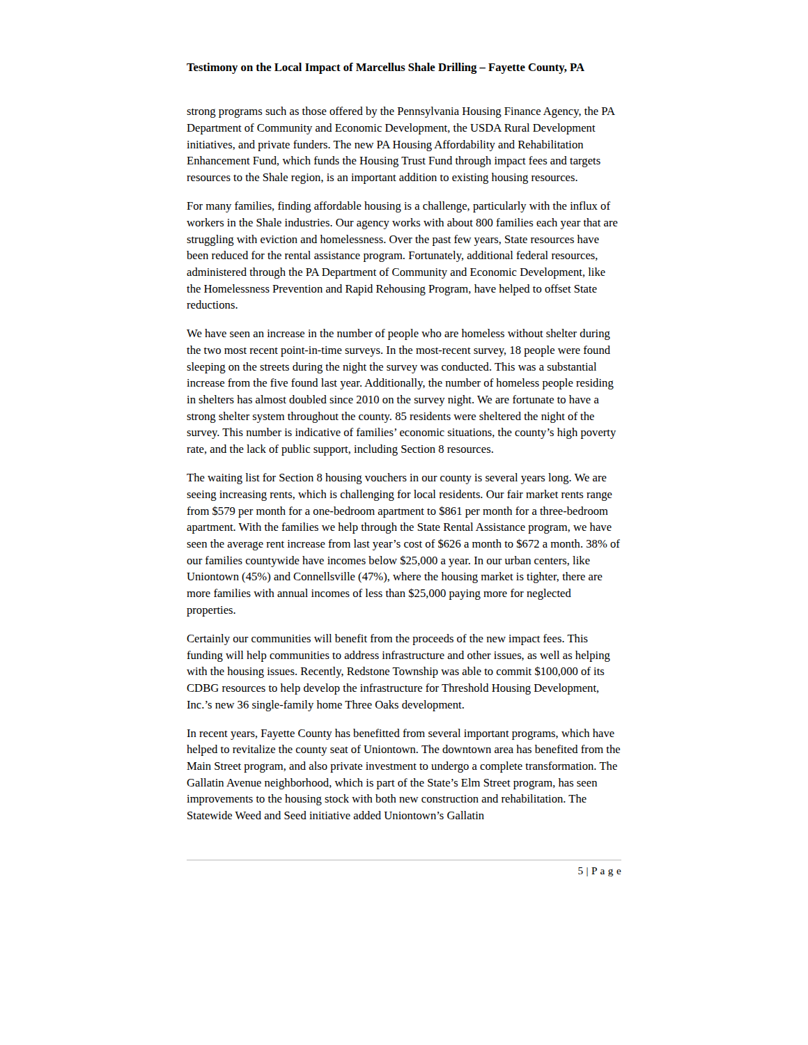Testimony on the Local Impact of Marcellus Shale Drilling – Fayette County, PA
strong programs such as those offered by the Pennsylvania Housing Finance Agency, the PA Department of Community and Economic Development, the USDA Rural Development initiatives, and private funders. The new PA Housing Affordability and Rehabilitation Enhancement Fund, which funds the Housing Trust Fund through impact fees and targets resources to the Shale region, is an important addition to existing housing resources.
For many families, finding affordable housing is a challenge, particularly with the influx of workers in the Shale industries. Our agency works with about 800 families each year that are struggling with eviction and homelessness. Over the past few years, State resources have been reduced for the rental assistance program. Fortunately, additional federal resources, administered through the PA Department of Community and Economic Development, like the Homelessness Prevention and Rapid Rehousing Program, have helped to offset State reductions.
We have seen an increase in the number of people who are homeless without shelter during the two most recent point-in-time surveys. In the most-recent survey, 18 people were found sleeping on the streets during the night the survey was conducted. This was a substantial increase from the five found last year. Additionally, the number of homeless people residing in shelters has almost doubled since 2010 on the survey night. We are fortunate to have a strong shelter system throughout the county. 85 residents were sheltered the night of the survey. This number is indicative of families’ economic situations, the county’s high poverty rate, and the lack of public support, including Section 8 resources.
The waiting list for Section 8 housing vouchers in our county is several years long. We are seeing increasing rents, which is challenging for local residents. Our fair market rents range from $579 per month for a one-bedroom apartment to $861 per month for a three-bedroom apartment. With the families we help through the State Rental Assistance program, we have seen the average rent increase from last year’s cost of $626 a month to $672 a month. 38% of our families countywide have incomes below $25,000 a year. In our urban centers, like Uniontown (45%) and Connellsville (47%), where the housing market is tighter, there are more families with annual incomes of less than $25,000 paying more for neglected properties.
Certainly our communities will benefit from the proceeds of the new impact fees. This funding will help communities to address infrastructure and other issues, as well as helping with the housing issues. Recently, Redstone Township was able to commit $100,000 of its CDBG resources to help develop the infrastructure for Threshold Housing Development, Inc.’s new 36 single-family home Three Oaks development.
In recent years, Fayette County has benefitted from several important programs, which have helped to revitalize the county seat of Uniontown. The downtown area has benefited from the Main Street program, and also private investment to undergo a complete transformation. The Gallatin Avenue neighborhood, which is part of the State’s Elm Street program, has seen improvements to the housing stock with both new construction and rehabilitation. The Statewide Weed and Seed initiative added Uniontown’s Gallatin
5 | P a g e